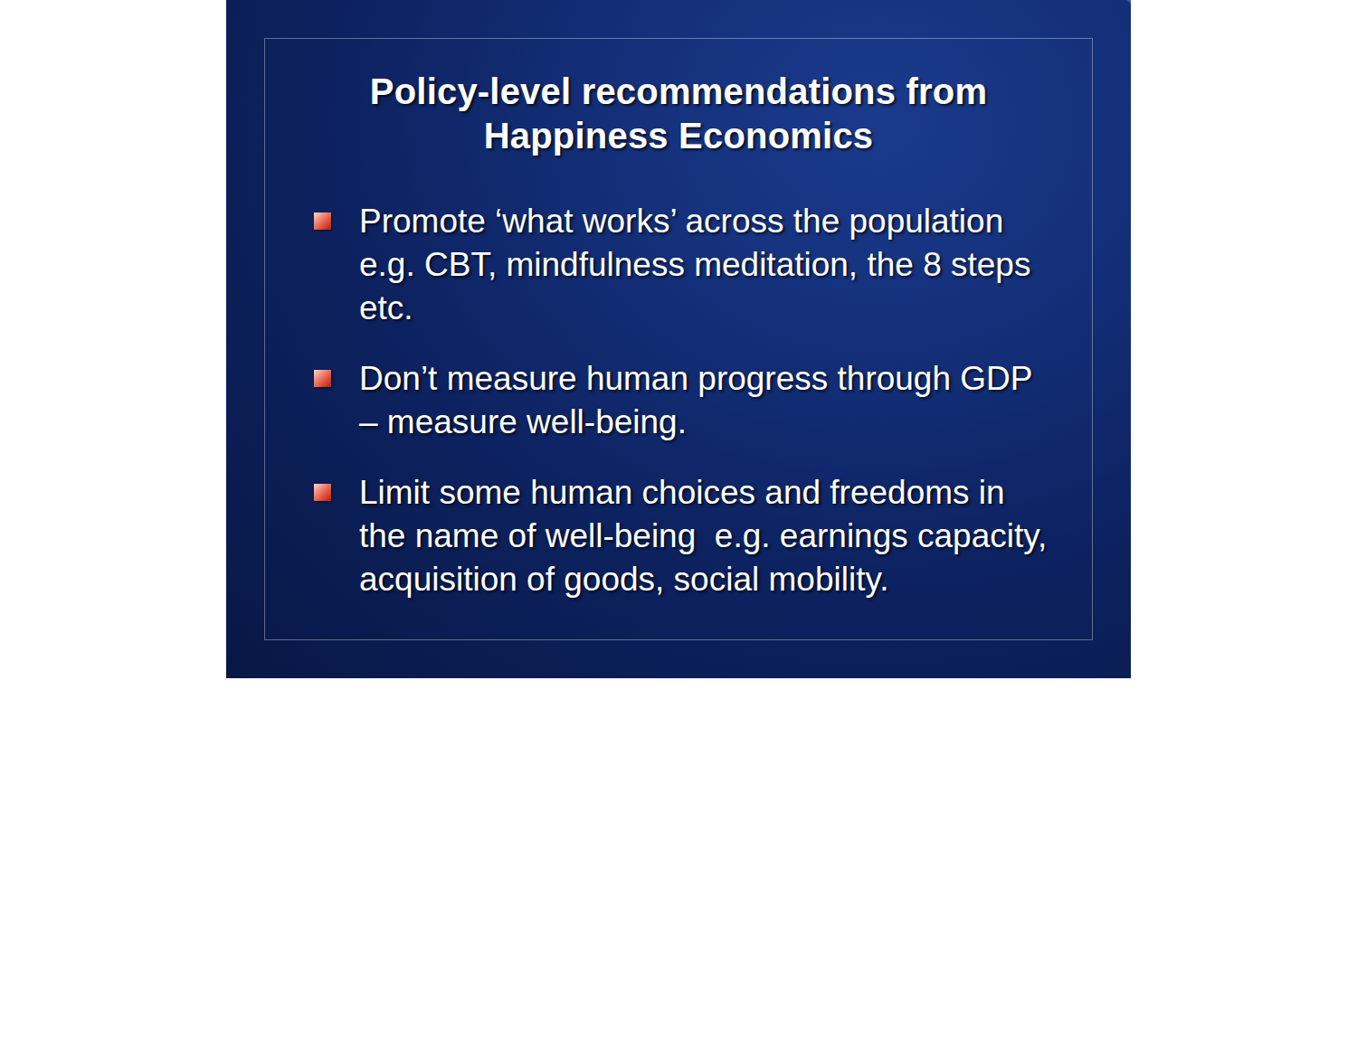Policy-level recommendations from
Happiness Economics
Promote ‘what works’ across the population e.g. CBT, mindfulness meditation, the 8 steps etc.
Don’t measure human progress through GDP – measure well-being.
Limit some human choices and freedoms in the name of well-being e.g. earnings capacity, acquisition of goods, social mobility.